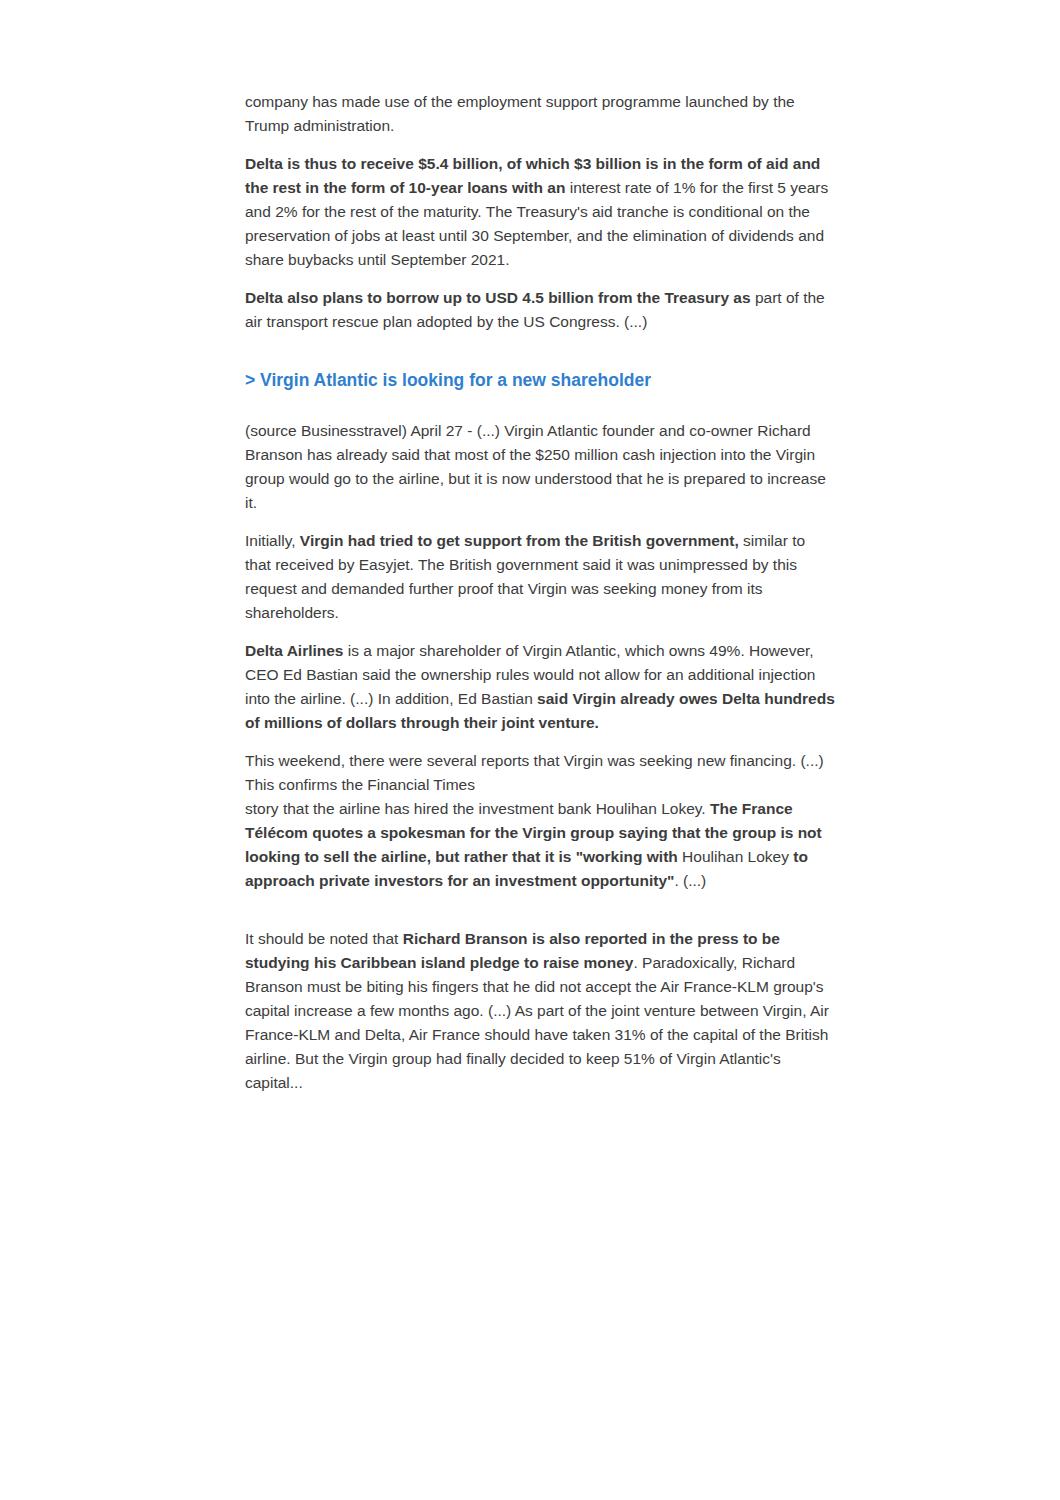company has made use of the employment support programme launched by the Trump administration.
Delta is thus to receive $5.4 billion, of which $3 billion is in the form of aid and the rest in the form of 10-year loans with an interest rate of 1% for the first 5 years and 2% for the rest of the maturity. The Treasury's aid tranche is conditional on the preservation of jobs at least until 30 September, and the elimination of dividends and share buybacks until September 2021.
Delta also plans to borrow up to USD 4.5 billion from the Treasury as part of the air transport rescue plan adopted by the US Congress. (...)
> Virgin Atlantic is looking for a new shareholder
(source Businesstravel) April 27 - (...) Virgin Atlantic founder and co-owner Richard Branson has already said that most of the $250 million cash injection into the Virgin group would go to the airline, but it is now understood that he is prepared to increase it.
Initially, Virgin had tried to get support from the British government, similar to that received by Easyjet. The British government said it was unimpressed by this request and demanded further proof that Virgin was seeking money from its shareholders.
Delta Airlines is a major shareholder of Virgin Atlantic, which owns 49%. However, CEO Ed Bastian said the ownership rules would not allow for an additional injection into the airline. (...) In addition, Ed Bastian said Virgin already owes Delta hundreds of millions of dollars through their joint venture.
This weekend, there were several reports that Virgin was seeking new financing. (...) This confirms the Financial Times
story that the airline has hired the investment bank Houlihan Lokey. The France Télécom quotes a spokesman for the Virgin group saying that the group is not looking to sell the airline, but rather that it is "working with Houlihan Lokey to approach private investors for an investment opportunity". (...)
It should be noted that Richard Branson is also reported in the press to be studying his Caribbean island pledge to raise money. Paradoxically, Richard Branson must be biting his fingers that he did not accept the Air France-KLM group's capital increase a few months ago. (...) As part of the joint venture between Virgin, Air France-KLM and Delta, Air France should have taken 31% of the capital of the British airline. But the Virgin group had finally decided to keep 51% of Virgin Atlantic's capital...